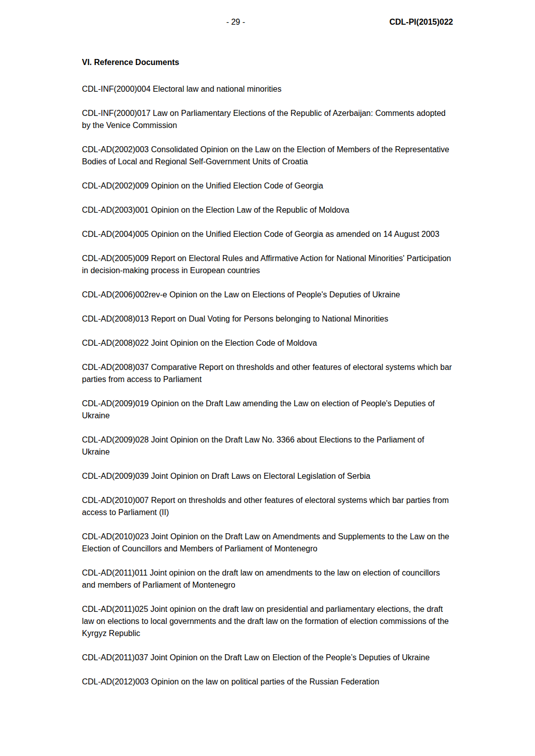- 29 - CDL-PI(2015)022
VI. Reference Documents
CDL-INF(2000)004 Electoral law and national minorities
CDL-INF(2000)017 Law on Parliamentary Elections of the Republic of Azerbaijan: Comments adopted by the Venice Commission
CDL-AD(2002)003 Consolidated Opinion on the Law on the Election of Members of the Representative Bodies of Local and Regional Self-Government Units of Croatia
CDL-AD(2002)009 Opinion on the Unified Election Code of Georgia
CDL-AD(2003)001 Opinion on the Election Law of the Republic of Moldova
CDL-AD(2004)005 Opinion on the Unified Election Code of Georgia as amended on 14 August 2003
CDL-AD(2005)009 Report on Electoral Rules and Affirmative Action for National Minorities' Participation in decision-making process in European countries
CDL-AD(2006)002rev-e Opinion on the Law on Elections of People's Deputies of Ukraine
CDL-AD(2008)013 Report on Dual Voting for Persons belonging to National Minorities
CDL-AD(2008)022 Joint Opinion on the Election Code of Moldova
CDL-AD(2008)037 Comparative Report on thresholds and other features of electoral systems which bar parties from access to Parliament
CDL-AD(2009)019 Opinion on the Draft Law amending the Law on election of People's Deputies of Ukraine
CDL-AD(2009)028 Joint Opinion on the Draft Law No. 3366 about Elections to the Parliament of Ukraine
CDL-AD(2009)039 Joint Opinion on Draft Laws on Electoral Legislation of Serbia
CDL-AD(2010)007 Report on thresholds and other features of electoral systems which bar parties from access to Parliament (II)
CDL-AD(2010)023 Joint Opinion on the Draft Law on Amendments and Supplements to the Law on the Election of Councillors and Members of Parliament of Montenegro
CDL-AD(2011)011 Joint opinion on the draft law on amendments to the law on election of councillors and members of Parliament of Montenegro
CDL-AD(2011)025 Joint opinion on the draft law on presidential and parliamentary elections, the draft law on elections to local governments and the draft law on the formation of election commissions of the Kyrgyz Republic
CDL-AD(2011)037 Joint Opinion on the Draft Law on Election of the People’s Deputies of Ukraine
CDL-AD(2012)003 Opinion on the law on political parties of the Russian Federation